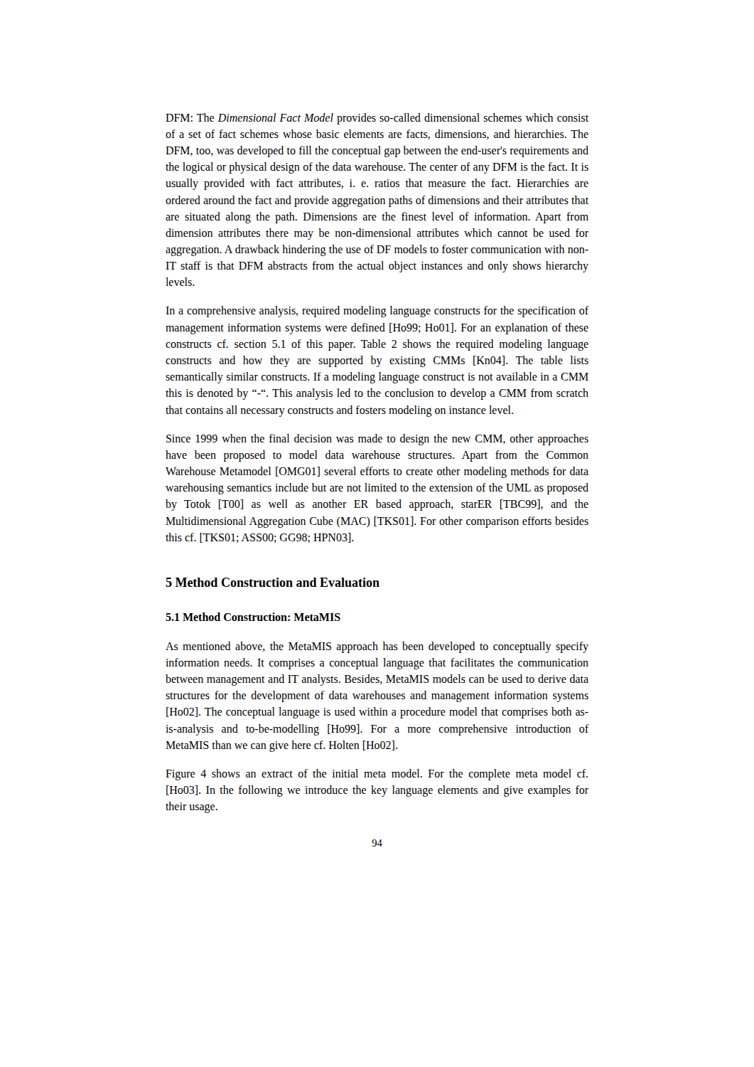DFM: The Dimensional Fact Model provides so-called dimensional schemes which consist of a set of fact schemes whose basic elements are facts, dimensions, and hierarchies. The DFM, too, was developed to fill the conceptual gap between the end-user's requirements and the logical or physical design of the data warehouse. The center of any DFM is the fact. It is usually provided with fact attributes, i. e. ratios that measure the fact. Hierarchies are ordered around the fact and provide aggregation paths of dimensions and their attributes that are situated along the path. Dimensions are the finest level of information. Apart from dimension attributes there may be non-dimensional attributes which cannot be used for aggregation. A drawback hindering the use of DF models to foster communication with non-IT staff is that DFM abstracts from the actual object instances and only shows hierarchy levels.
In a comprehensive analysis, required modeling language constructs for the specification of management information systems were defined [Ho99; Ho01]. For an explanation of these constructs cf. section 5.1 of this paper. Table 2 shows the required modeling language constructs and how they are supported by existing CMMs [Kn04]. The table lists semantically similar constructs. If a modeling language construct is not available in a CMM this is denoted by “-“. This analysis led to the conclusion to develop a CMM from scratch that contains all necessary constructs and fosters modeling on instance level.
Since 1999 when the final decision was made to design the new CMM, other approaches have been proposed to model data warehouse structures. Apart from the Common Warehouse Metamodel [OMG01] several efforts to create other modeling methods for data warehousing semantics include but are not limited to the extension of the UML as proposed by Totok [T00] as well as another ER based approach, starER [TBC99], and the Multidimensional Aggregation Cube (MAC) [TKS01]. For other comparison efforts besides this cf. [TKS01; ASS00; GG98; HPN03].
5 Method Construction and Evaluation
5.1 Method Construction: MetaMIS
As mentioned above, the MetaMIS approach has been developed to conceptually specify information needs. It comprises a conceptual language that facilitates the communication between management and IT analysts. Besides, MetaMIS models can be used to derive data structures for the development of data warehouses and management information systems [Ho02]. The conceptual language is used within a procedure model that comprises both as-is-analysis and to-be-modelling [Ho99]. For a more comprehensive introduction of MetaMIS than we can give here cf. Holten [Ho02].
Figure 4 shows an extract of the initial meta model. For the complete meta model cf. [Ho03]. In the following we introduce the key language elements and give examples for their usage.
94